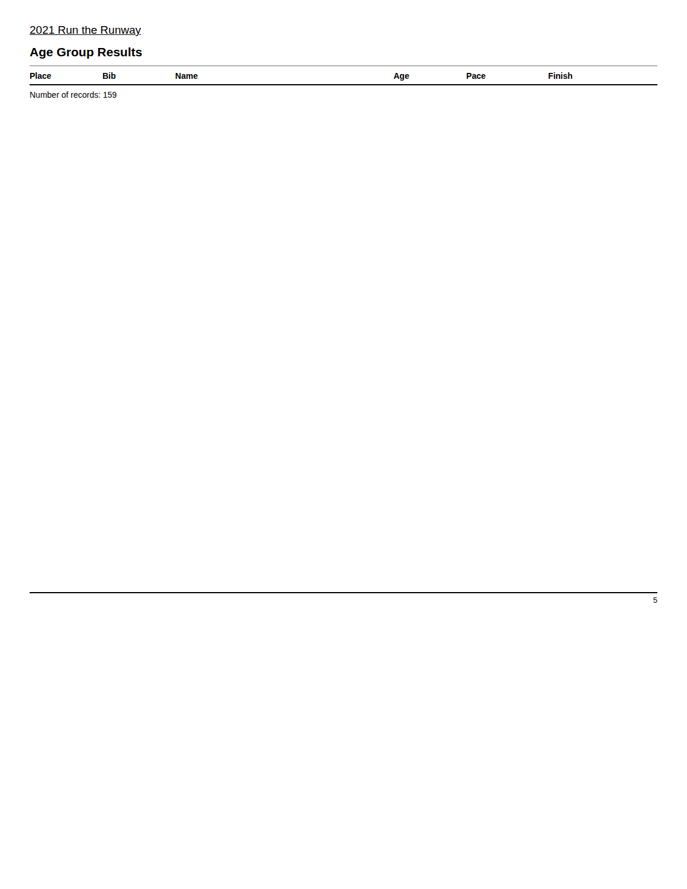2021 Run the Runway
Age Group Results
| Place | Bib | Name | Age | Pace | Finish |
| --- | --- | --- | --- | --- | --- |
Number of records: 159
5